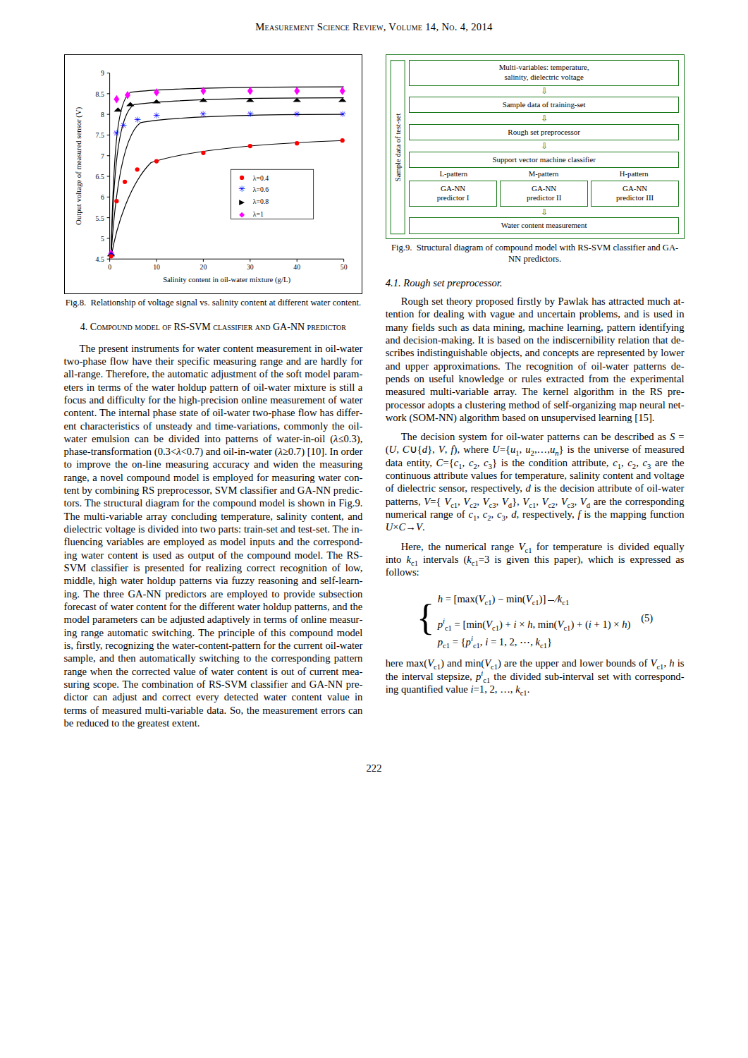Measurement Science Review, Volume 14, No. 4, 2014
9 8.5 8 7.5 7 6.5 6 5.5 5 4.5 0 10 20 30 40 50 Salinity content in oil-water mixture (g/L) Output voltage of measured sensor (V) ✳ ✳ ✳ ✳ ✳ ✳ ✳ ✳ ✳ λ=0.4 ✳ λ=0.6 λ=0.8 λ=1
Fig.8. Relationship of voltage signal vs. salinity content at different water content.
4. Compound model of RS-SVM classifier and GA-NN predictor
The present instruments for water content measurement in oil-water two-phase flow have their specific measuring range and are hardly for all-range. Therefore, the automatic adjustment of the soft model parameters in terms of the water holdup pattern of oil-water mixture is still a focus and difficulty for the high-precision online measurement of water content. The internal phase state of oil-water two-phase flow has different characteristics of unsteady and time-variations, commonly the oil-water emulsion can be divided into patterns of water-in-oil (λ≤0.3), phase-transformation (0.3<λ<0.7) and oil-in-water (λ≥0.7) [10]. In order to improve the on-line measuring accuracy and widen the measuring range, a novel compound model is employed for measuring water content by combining RS preprocessor, SVM classifier and GA-NN predictors. The structural diagram for the compound model is shown in Fig.9. The multi-variable array concluding temperature, salinity content, and dielectric voltage is divided into two parts: train-set and test-set. The influencing variables are employed as model inputs and the corresponding water content is used as output of the compound model. The RS-SVM classifier is presented for realizing correct recognition of low, middle, high water holdup patterns via fuzzy reasoning and self-learning. The three GA-NN predictors are employed to provide subsection forecast of water content for the different water holdup patterns, and the model parameters can be adjusted adaptively in terms of online measuring range automatic switching. The principle of this compound model is, firstly, recognizing the water-content-pattern for the current oil-water sample, and then automatically switching to the corresponding pattern range when the corrected value of water content is out of current measuring scope. The combination of RS-SVM classifier and GA-NN predictor can adjust and correct every detected water content value in terms of measured multi-variable data. So, the measurement errors can be reduced to the greatest extent.
Sample data of test-set
Multi-variables: temperature,
salinity, dielectric voltage
⇩
Sample data of training-set
⇩
Rough set preprocessor
⇩
Support vector machine classifier
L-pattern M-pattern H-pattern
GA-NN
predictor I
GA-NN
predictor II
GA-NN
predictor III
⇩
Water content measurement
Fig.9. Structural diagram of compound model with RS-SVM classifier and GA-NN predictors.
4.1. Rough set preprocessor.
Rough set theory proposed firstly by Pawlak has attracted much attention for dealing with vague and uncertain problems, and is used in many fields such as data mining, machine learning, pattern identifying and decision-making. It is based on the indiscernibility relation that describes indistinguishable objects, and concepts are represented by lower and upper approximations. The recognition of oil-water patterns depends on useful knowledge or rules extracted from the experimental measured multi-variable array. The kernel algorithm in the RS preprocessor adopts a clustering method of self-organizing map neural network (SOM-NN) algorithm based on unsupervised learning [15].
The decision system for oil-water patterns can be described as S = (U, C∪{d}, V, f), where U={u1, u2,…,un} is the universe of measured data entity, C={c1, c2, c3} is the condition attribute, c1, c2, c3 are the continuous attribute values for temperature, salinity content and voltage of dielectric sensor, respectively, d is the decision attribute of oil-water patterns, V={ Vc1, Vc2, Vc3, Vd}, Vc1, Vc2, Vc3, Vd are the corresponding numerical range of c1, c2, c3, d, respectively, f is the mapping function U×C→V.
Here, the numerical range Vc1 for temperature is divided equally into kc1 intervals (kc1=3 is given this paper), which is expressed as follows:
{
h = [max(Vc1) − min(Vc1)] ⁄kc1
pic1 = [min(Vc1) + i × h, min(Vc1) + (i + 1) × h)
pc1 = {pic1, i = 1, 2, ⋯, kc1}
(5)
here max(Vc1) and min(Vc1) are the upper and lower bounds of Vc1, h is the interval stepsize, pic1 the divided sub-interval set with corresponding quantified value i=1, 2, …, kc1.
222